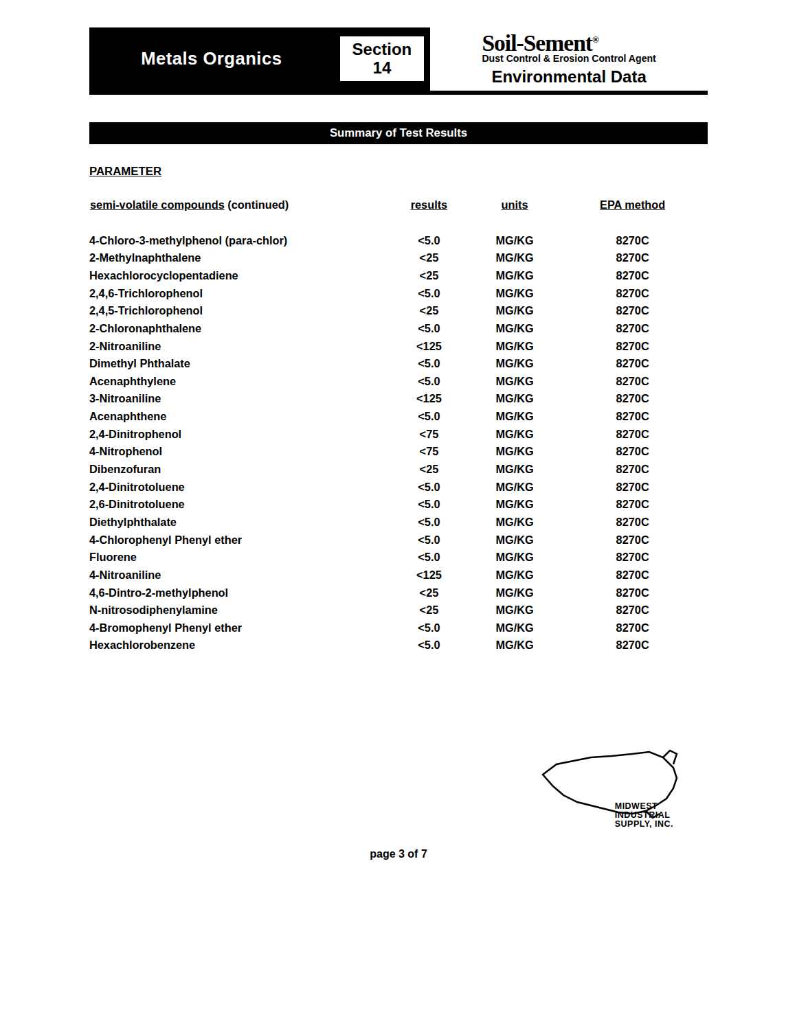Metals Organics
Section
14
Soil‑Sement®
Dust Control & Erosion Control Agent
Environmental Data
Summary of Test Results
PARAMETER
| semi-volatile compounds (continued) | results | units | EPA method |
| --- | --- | --- | --- |
| 4-Chloro-3-methylphenol (para-chlor) | <5.0 | MG/KG | 8270C |
| 2-Methylnaphthalene | <25 | MG/KG | 8270C |
| Hexachlorocyclopentadiene | <25 | MG/KG | 8270C |
| 2,4,6-Trichlorophenol | <5.0 | MG/KG | 8270C |
| 2,4,5-Trichlorophenol | <25 | MG/KG | 8270C |
| 2-Chloronaphthalene | <5.0 | MG/KG | 8270C |
| 2-Nitroaniline | <125 | MG/KG | 8270C |
| Dimethyl Phthalate | <5.0 | MG/KG | 8270C |
| Acenaphthylene | <5.0 | MG/KG | 8270C |
| 3-Nitroaniline | <125 | MG/KG | 8270C |
| Acenaphthene | <5.0 | MG/KG | 8270C |
| 2,4-Dinitrophenol | <75 | MG/KG | 8270C |
| 4-Nitrophenol | <75 | MG/KG | 8270C |
| Dibenzofuran | <25 | MG/KG | 8270C |
| 2,4-Dinitrotoluene | <5.0 | MG/KG | 8270C |
| 2,6-Dinitrotoluene | <5.0 | MG/KG | 8270C |
| Diethylphthalate | <5.0 | MG/KG | 8270C |
| 4-Chlorophenyl Phenyl ether | <5.0 | MG/KG | 8270C |
| Fluorene | <5.0 | MG/KG | 8270C |
| 4-Nitroaniline | <125 | MG/KG | 8270C |
| 4,6-Dintro-2-methylphenol | <25 | MG/KG | 8270C |
| N-nitrosodiphenylamine | <25 | MG/KG | 8270C |
| 4-Bromophenyl Phenyl ether | <5.0 | MG/KG | 8270C |
| Hexachlorobenzene | <5.0 | MG/KG | 8270C |
MIDWEST
INDUSTRIAL
SUPPLY, INC.
page 3 of 7